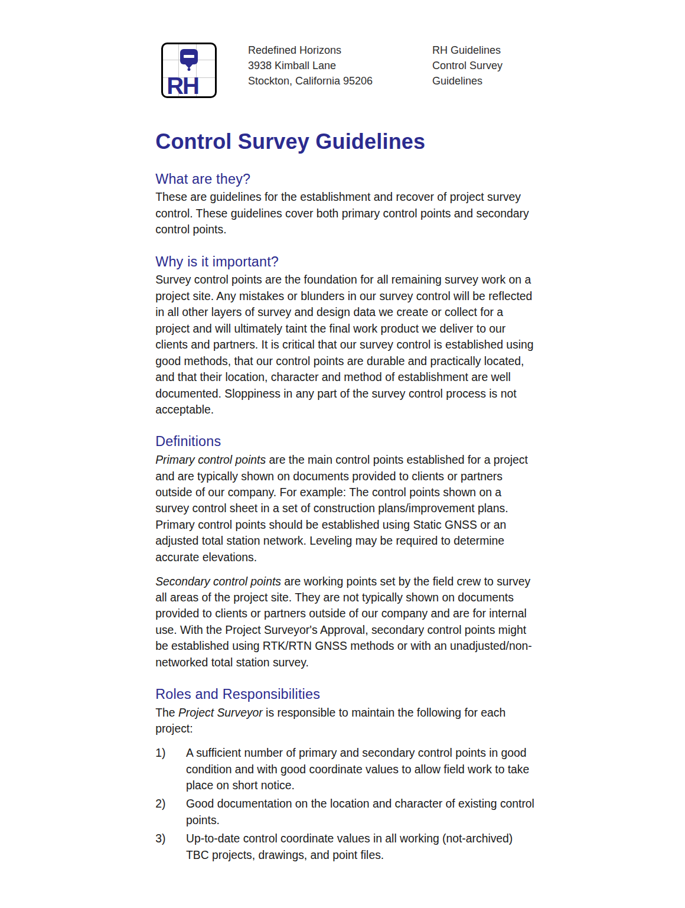RH
Redefined Horizons
3938 Kimball Lane
Stockton, California 95206
RH Guidelines
Control Survey Guidelines
Control Survey Guidelines
What are they?
These are guidelines for the establishment and recover of project survey control. These guidelines cover both primary control points and secondary control points.
Why is it important?
Survey control points are the foundation for all remaining survey work on a project site. Any mistakes or blunders in our survey control will be reflected in all other layers of survey and design data we create or collect for a project and will ultimately taint the final work product we deliver to our clients and partners. It is critical that our survey control is established using good methods, that our control points are durable and practically located, and that their location, character and method of establishment are well documented. Sloppiness in any part of the survey control process is not acceptable.
Definitions
Primary control points are the main control points established for a project and are typically shown on documents provided to clients or partners outside of our company. For example: The control points shown on a survey control sheet in a set of construction plans/improvement plans. Primary control points should be established using Static GNSS or an adjusted total station network. Leveling may be required to determine accurate elevations.
Secondary control points are working points set by the field crew to survey all areas of the project site. They are not typically shown on documents provided to clients or partners outside of our company and are for internal use. With the Project Surveyor's Approval, secondary control points might be established using RTK/RTN GNSS methods or with an unadjusted/non-networked total station survey.
Roles and Responsibilities
The Project Surveyor is responsible to maintain the following for each project:
A sufficient number of primary and secondary control points in good condition and with good coordinate values to allow field work to take place on short notice.
Good documentation on the location and character of existing control points.
Up-to-date control coordinate values in all working (not-archived) TBC projects, drawings, and point files.